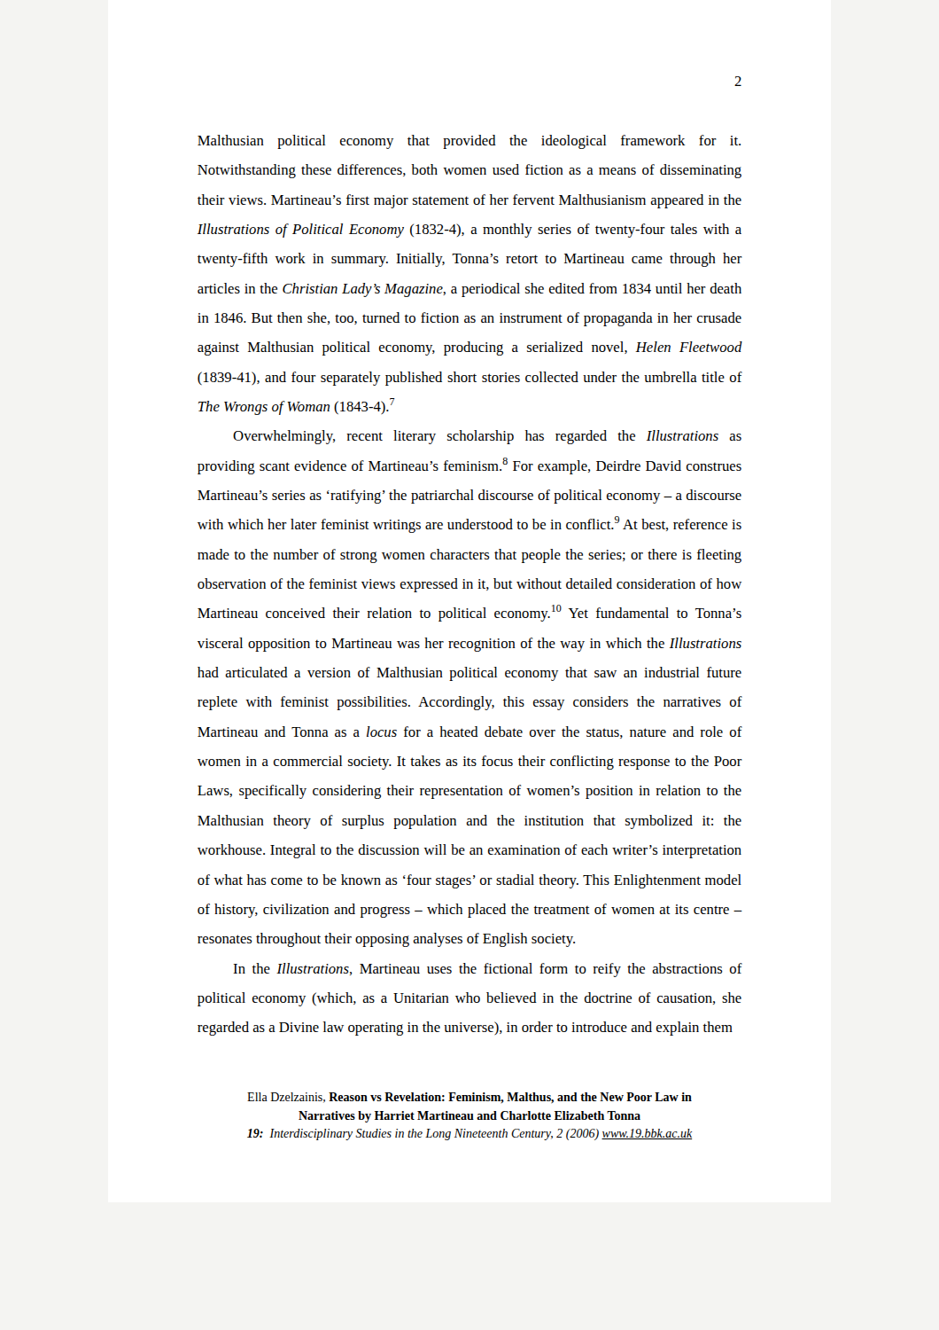2
Malthusian political economy that provided the ideological framework for it. Notwithstanding these differences, both women used fiction as a means of disseminating their views. Martineau’s first major statement of her fervent Malthusianism appeared in the Illustrations of Political Economy (1832-4), a monthly series of twenty-four tales with a twenty-fifth work in summary. Initially, Tonna’s retort to Martineau came through her articles in the Christian Lady’s Magazine, a periodical she edited from 1834 until her death in 1846. But then she, too, turned to fiction as an instrument of propaganda in her crusade against Malthusian political economy, producing a serialized novel, Helen Fleetwood (1839-41), and four separately published short stories collected under the umbrella title of The Wrongs of Woman (1843-4).7
Overwhelmingly, recent literary scholarship has regarded the Illustrations as providing scant evidence of Martineau’s feminism.8 For example, Deirdre David construes Martineau’s series as ‘ratifying’ the patriarchal discourse of political economy – a discourse with which her later feminist writings are understood to be in conflict.9 At best, reference is made to the number of strong women characters that people the series; or there is fleeting observation of the feminist views expressed in it, but without detailed consideration of how Martineau conceived their relation to political economy.10 Yet fundamental to Tonna’s visceral opposition to Martineau was her recognition of the way in which the Illustrations had articulated a version of Malthusian political economy that saw an industrial future replete with feminist possibilities. Accordingly, this essay considers the narratives of Martineau and Tonna as a locus for a heated debate over the status, nature and role of women in a commercial society. It takes as its focus their conflicting response to the Poor Laws, specifically considering their representation of women’s position in relation to the Malthusian theory of surplus population and the institution that symbolized it: the workhouse. Integral to the discussion will be an examination of each writer’s interpretation of what has come to be known as ‘four stages’ or stadial theory. This Enlightenment model of history, civilization and progress – which placed the treatment of women at its centre – resonates throughout their opposing analyses of English society.
In the Illustrations, Martineau uses the fictional form to reify the abstractions of political economy (which, as a Unitarian who believed in the doctrine of causation, she regarded as a Divine law operating in the universe), in order to introduce and explain them
Ella Dzelzainis, Reason vs Revelation: Feminism, Malthus, and the New Poor Law in
Narratives by Harriet Martineau and Charlotte Elizabeth Tonna
19: Interdisciplinary Studies in the Long Nineteenth Century, 2 (2006) www.19.bbk.ac.uk